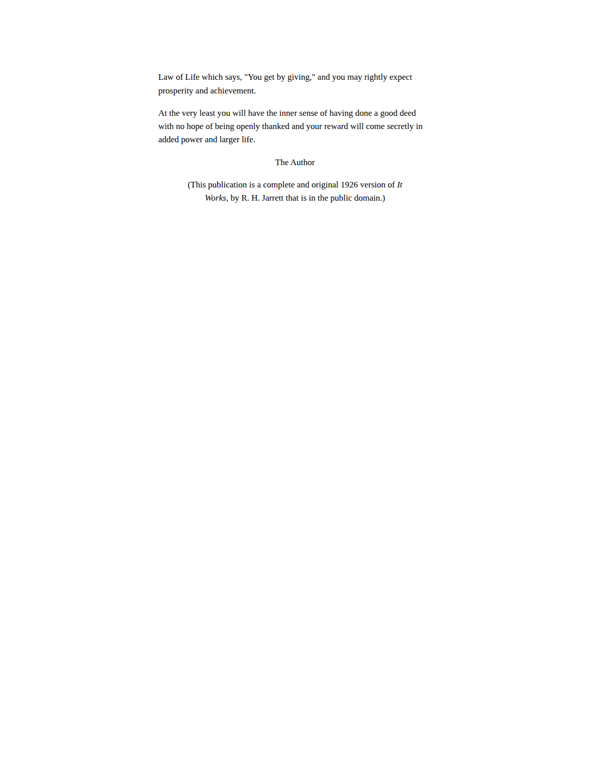Law of Life which says, "You get by giving," and you may rightly expect prosperity and achievement.
At the very least you will have the inner sense of having done a good deed with no hope of being openly thanked and your reward will come secretly in added power and larger life.
The Author
(This publication is a complete and original 1926 version of It Works, by R. H. Jarrett that is in the public domain.)